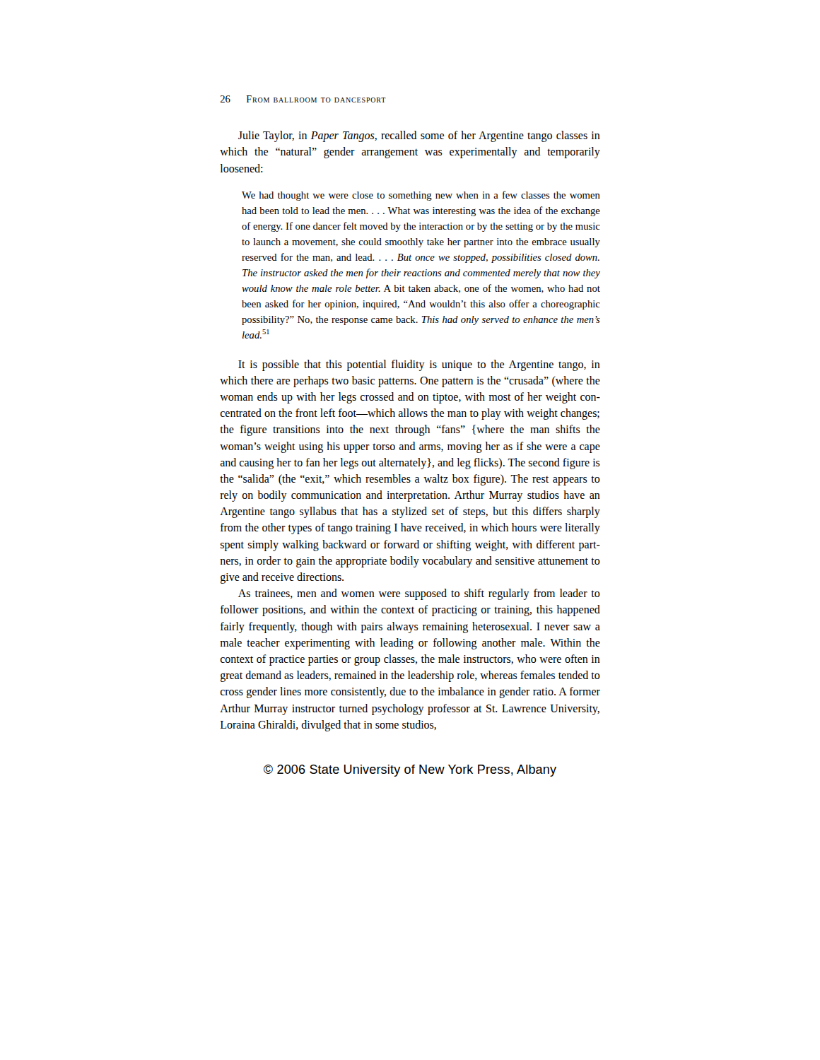26 From Ballroom to DanceSport
Julie Taylor, in Paper Tangos, recalled some of her Argentine tango classes in which the “natural” gender arrangement was experimentally and temporarily loosened:
We had thought we were close to something new when in a few classes the women had been told to lead the men. . . . What was interesting was the idea of the exchange of energy. If one dancer felt moved by the interaction or by the setting or by the music to launch a movement, she could smoothly take her partner into the embrace usually reserved for the man, and lead. . . . But once we stopped, possibilities closed down. The instructor asked the men for their reactions and commented merely that now they would know the male role better. A bit taken aback, one of the women, who had not been asked for her opinion, inquired, “And wouldn’t this also offer a choreographic possibility?” No, the response came back. This had only served to enhance the men’s lead.51
It is possible that this potential fluidity is unique to the Argentine tango, in which there are perhaps two basic patterns. One pattern is the “crusada” (where the woman ends up with her legs crossed and on tiptoe, with most of her weight concentrated on the front left foot—which allows the man to play with weight changes; the figure transitions into the next through “fans” {where the man shifts the woman’s weight using his upper torso and arms, moving her as if she were a cape and causing her to fan her legs out alternately}, and leg flicks). The second figure is the “salida” (the “exit,” which resembles a waltz box figure). The rest appears to rely on bodily communication and interpretation. Arthur Murray studios have an Argentine tango syllabus that has a stylized set of steps, but this differs sharply from the other types of tango training I have received, in which hours were literally spent simply walking backward or forward or shifting weight, with different partners, in order to gain the appropriate bodily vocabulary and sensitive attunement to give and receive directions.
As trainees, men and women were supposed to shift regularly from leader to follower positions, and within the context of practicing or training, this happened fairly frequently, though with pairs always remaining heterosexual. I never saw a male teacher experimenting with leading or following another male. Within the context of practice parties or group classes, the male instructors, who were often in great demand as leaders, remained in the leadership role, whereas females tended to cross gender lines more consistently, due to the imbalance in gender ratio. A former Arthur Murray instructor turned psychology professor at St. Lawrence University, Loraina Ghiraldi, divulged that in some studios,
© 2006 State University of New York Press, Albany